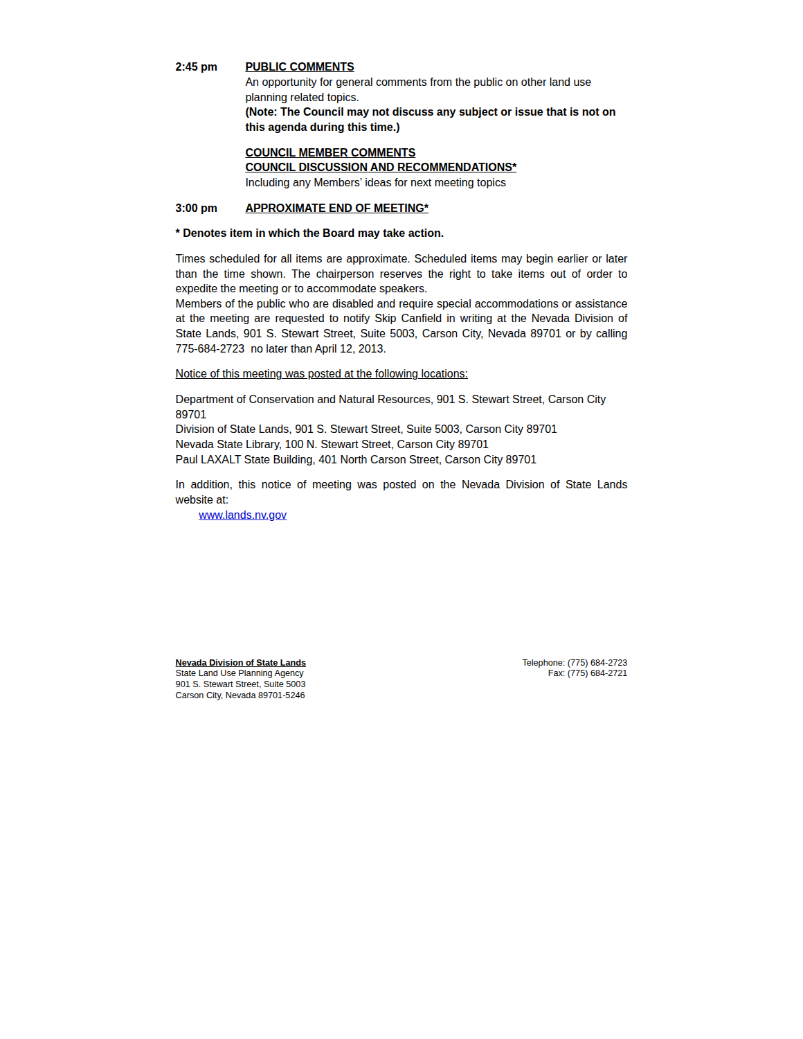2:45 pm
PUBLIC COMMENTS
An opportunity for general comments from the public on other land use planning related topics.
(Note: The Council may not discuss any subject or issue that is not on this agenda during this time.)
COUNCIL MEMBER COMMENTS
COUNCIL DISCUSSION AND RECOMMENDATIONS*
Including any Members’ ideas for next meeting topics
3:00 pm
APPROXIMATE END OF MEETING*
* Denotes item in which the Board may take action.
Times scheduled for all items are approximate. Scheduled items may begin earlier or later than the time shown. The chairperson reserves the right to take items out of order to expedite the meeting or to accommodate speakers.
Members of the public who are disabled and require special accommodations or assistance at the meeting are requested to notify Skip Canfield in writing at the Nevada Division of State Lands, 901 S. Stewart Street, Suite 5003, Carson City, Nevada 89701 or by calling 775-684-2723 no later than April 12, 2013.
Notice of this meeting was posted at the following locations:
Department of Conservation and Natural Resources, 901 S. Stewart Street, Carson City 89701
Division of State Lands, 901 S. Stewart Street, Suite 5003, Carson City 89701
Nevada State Library, 100 N. Stewart Street, Carson City 89701
Paul LAXALT State Building, 401 North Carson Street, Carson City 89701
In addition, this notice of meeting was posted on the Nevada Division of State Lands website at:
www.lands.nv.gov
Nevada Division of State Lands
State Land Use Planning Agency
901 S. Stewart Street, Suite 5003
Carson City, Nevada 89701-5246
Telephone: (775) 684-2723
Fax: (775) 684-2721